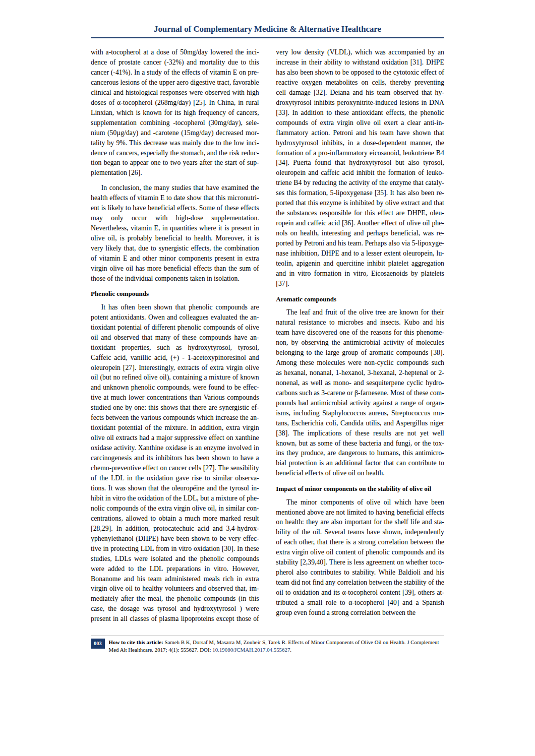Journal of Complementary Medicine & Alternative Healthcare
with a-tocopherol at a dose of 50mg/day lowered the incidence of prostate cancer (-32%) and mortality due to this cancer (-41%). In a study of the effects of vitamin E on precancerous lesions of the upper aero digestive tract, favorable clinical and histological responses were observed with high doses of α-tocopherol (268mg/day) [25]. In China, in rural Linxian, which is known for its high frequency of cancers, supplementation combining -tocopherol (30mg/day), selenium (50µg/day) and -carotene (15mg/day) decreased mortality by 9%. This decrease was mainly due to the low incidence of cancers, especially the stomach, and the risk reduction began to appear one to two years after the start of supplementation [26].
In conclusion, the many studies that have examined the health effects of vitamin E to date show that this micronutrient is likely to have beneficial effects. Some of these effects may only occur with high-dose supplementation. Nevertheless, vitamin E, in quantities where it is present in olive oil, is probably beneficial to health. Moreover, it is very likely that, due to synergistic effects, the combination of vitamin E and other minor components present in extra virgin olive oil has more beneficial effects than the sum of those of the individual components taken in isolation.
Phenolic compounds
It has often been shown that phenolic compounds are potent antioxidants. Owen and colleagues evaluated the antioxidant potential of different phenolic compounds of olive oil and observed that many of these compounds have antioxidant properties, such as hydroxytyrosol, tyrosol, Caffeic acid, vanillic acid, (+) - 1-acetoxypinoresinol and oleuropein [27]. Interestingly, extracts of extra virgin olive oil (but no refined olive oil), containing a mixture of known and unknown phenolic compounds, were found to be effective at much lower concentrations than Various compounds studied one by one: this shows that there are synergistic effects between the various compounds which increase the antioxidant potential of the mixture. In addition, extra virgin olive oil extracts had a major suppressive effect on xanthine oxidase activity. Xanthine oxidase is an enzyme involved in carcinogenesis and its inhibitors has been shown to have a chemo-preventive effect on cancer cells [27]. The sensibility of the LDL in the oxidation gave rise to similar observations. It was shown that the oleuropéine and the tyrosol inhibit in vitro the oxidation of the LDL, but a mixture of phenolic compounds of the extra virgin olive oil, in similar concentrations, allowed to obtain a much more marked result [28,29]. In addition, protocatechuic acid and 3,4-hydroxyphenylethanol (DHPE) have been shown to be very effective in protecting LDL from in vitro oxidation [30]. In these studies, LDLs were isolated and the phenolic compounds were added to the LDL preparations in vitro. However, Bonanome and his team administered meals rich in extra virgin olive oil to healthy volunteers and observed that, immediately after the meal, the phenolic compounds (in this case, the dosage was tyrosol and hydroxytyrosol ) were present in all classes of plasma lipoproteins except those of very low density (VLDL), which was accompanied by an increase in their ability to withstand oxidation [31]. DHPE has also been shown to be opposed to the cytotoxic effect of reactive oxygen metabolites on cells, thereby preventing cell damage [32]. Deiana and his team observed that hydroxytyrosol inhibits peroxynitrite-induced lesions in DNA [33]. In addition to these antioxidant effects, the phenolic compounds of extra virgin olive oil exert a clear anti-inflammatory action. Petroni and his team have shown that hydroxytyrosol inhibits, in a dose-dependent manner, the formation of a pro-inflammatory eicosanoid, leukotriene B4 [34]. Puerta found that hydroxytyrosol but also tyrosol, oleuropein and caffeic acid inhibit the formation of leukotriene B4 by reducing the activity of the enzyme that catalyses this formation, 5-lipoxygenase [35]. It has also been reported that this enzyme is inhibited by olive extract and that the substances responsible for this effect are DHPE, oleuropein and caffeic acid [36]. Another effect of olive oil phenols on health, interesting and perhaps beneficial, was reported by Petroni and his team. Perhaps also via 5-lipoxygenase inhibition, DHPE and to a lesser extent oleuropein, luteolin, apigenin and quercitine inhibit platelet aggregation and in vitro formation in vitro, Eicosaenoids by platelets [37].
Aromatic compounds
The leaf and fruit of the olive tree are known for their natural resistance to microbes and insects. Kubo and his team have discovered one of the reasons for this phenomenon, by observing the antimicrobial activity of molecules belonging to the large group of aromatic compounds [38]. Among these molecules were non-cyclic compounds such as hexanal, nonanal, 1-hexanol, 3-hexanal, 2-heptenal or 2-nonenal, as well as mono- and sesquiterpene cyclic hydrocarbons such as 3-carene or β-farnesene. Most of these compounds had antimicrobial activity against a range of organisms, including Staphylococcus aureus, Streptococcus mutans, Escherichia coli, Candida utilis, and Aspergillus niger [38]. The implications of these results are not yet well known, but as some of these bacteria and fungi, or the toxins they produce, are dangerous to humans, this antimicrobial protection is an additional factor that can contribute to beneficial effects of olive oil on health.
Impact of minor components on the stability of olive oil
The minor components of olive oil which have been mentioned above are not limited to having beneficial effects on health: they are also important for the shelf life and stability of the oil. Several teams have shown, independently of each other, that there is a strong correlation between the extra virgin olive oil content of phenolic compounds and its stability [2,39,40]. There is less agreement on whether tocopherol also contributes to stability. While Baldioli and his team did not find any correlation between the stability of the oil to oxidation and its α-tocopherol content [39], others attributed a small role to α-tocopherol [40] and a Spanish group even found a strong correlation between the
003
How to cite this article: Sameh B K, Dorsaf M, Masarra M, Zouheir S, Tarek R. Effects of Minor Components of Olive Oil on Health. J Complement Med Alt Healthcare. 2017; 4(1): 555627. DOI: 10.19080/JCMAH.2017.04.555627.